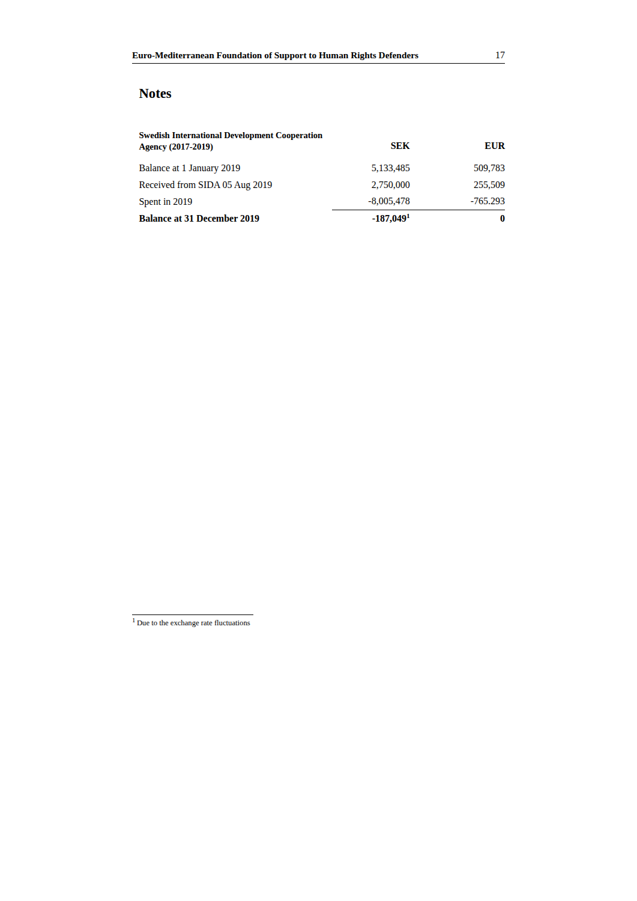Euro-Mediterranean Foundation of Support to Human Rights Defenders 17
Notes
| Swedish International Development Cooperation Agency (2017-2019) | SEK | EUR |
| --- | --- | --- |
| Balance at 1 January 2019 | 5,133,485 | 509,783 |
| Received from SIDA 05 Aug 2019 | 2,750,000 | 255,509 |
| Spent in 2019 | -8,005,478 | -765.293 |
| Balance at 31 December 2019 | -187,049 1 | 0 |
1Due to the exchange rate fluctuations